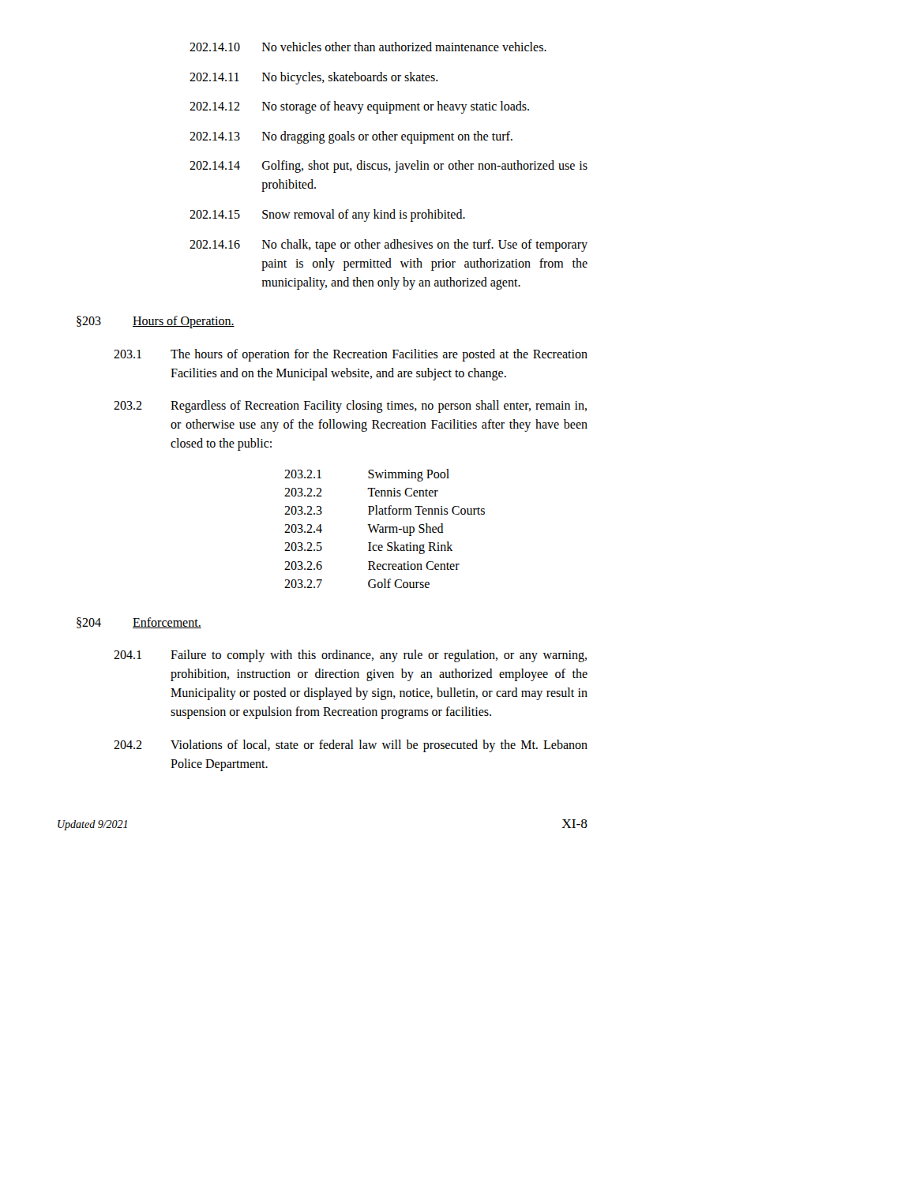202.14.10
No vehicles other than authorized maintenance vehicles.
202.14.11
No bicycles, skateboards or skates.
202.14.12
No storage of heavy equipment or heavy static loads.
202.14.13
No dragging goals or other equipment on the turf.
202.14.14
Golfing, shot put, discus, javelin or other non-authorized use is prohibited.
202.14.15
Snow removal of any kind is prohibited.
202.14.16
No chalk, tape or other adhesives on the turf. Use of temporary paint is only permitted with prior authorization from the municipality, and then only by an authorized agent.
§203
Hours of Operation.
203.1
The hours of operation for the Recreation Facilities are posted at the Recreation Facilities and on the Municipal website, and are subject to change.
203.2
Regardless of Recreation Facility closing times, no person shall enter, remain in, or otherwise use any of the following Recreation Facilities after they have been closed to the public:
203.2.1
Swimming Pool
203.2.2
Tennis Center
203.2.3
Platform Tennis Courts
203.2.4
Warm-up Shed
203.2.5
Ice Skating Rink
203.2.6
Recreation Center
203.2.7
Golf Course
§204
Enforcement.
204.1
Failure to comply with this ordinance, any rule or regulation, or any warning, prohibition, instruction or direction given by an authorized employee of the Municipality or posted or displayed by sign, notice, bulletin, or card may result in suspension or expulsion from Recreation programs or facilities.
204.2
Violations of local, state or federal law will be prosecuted by the Mt. Lebanon Police Department.
Updated 9/2021
XI-8